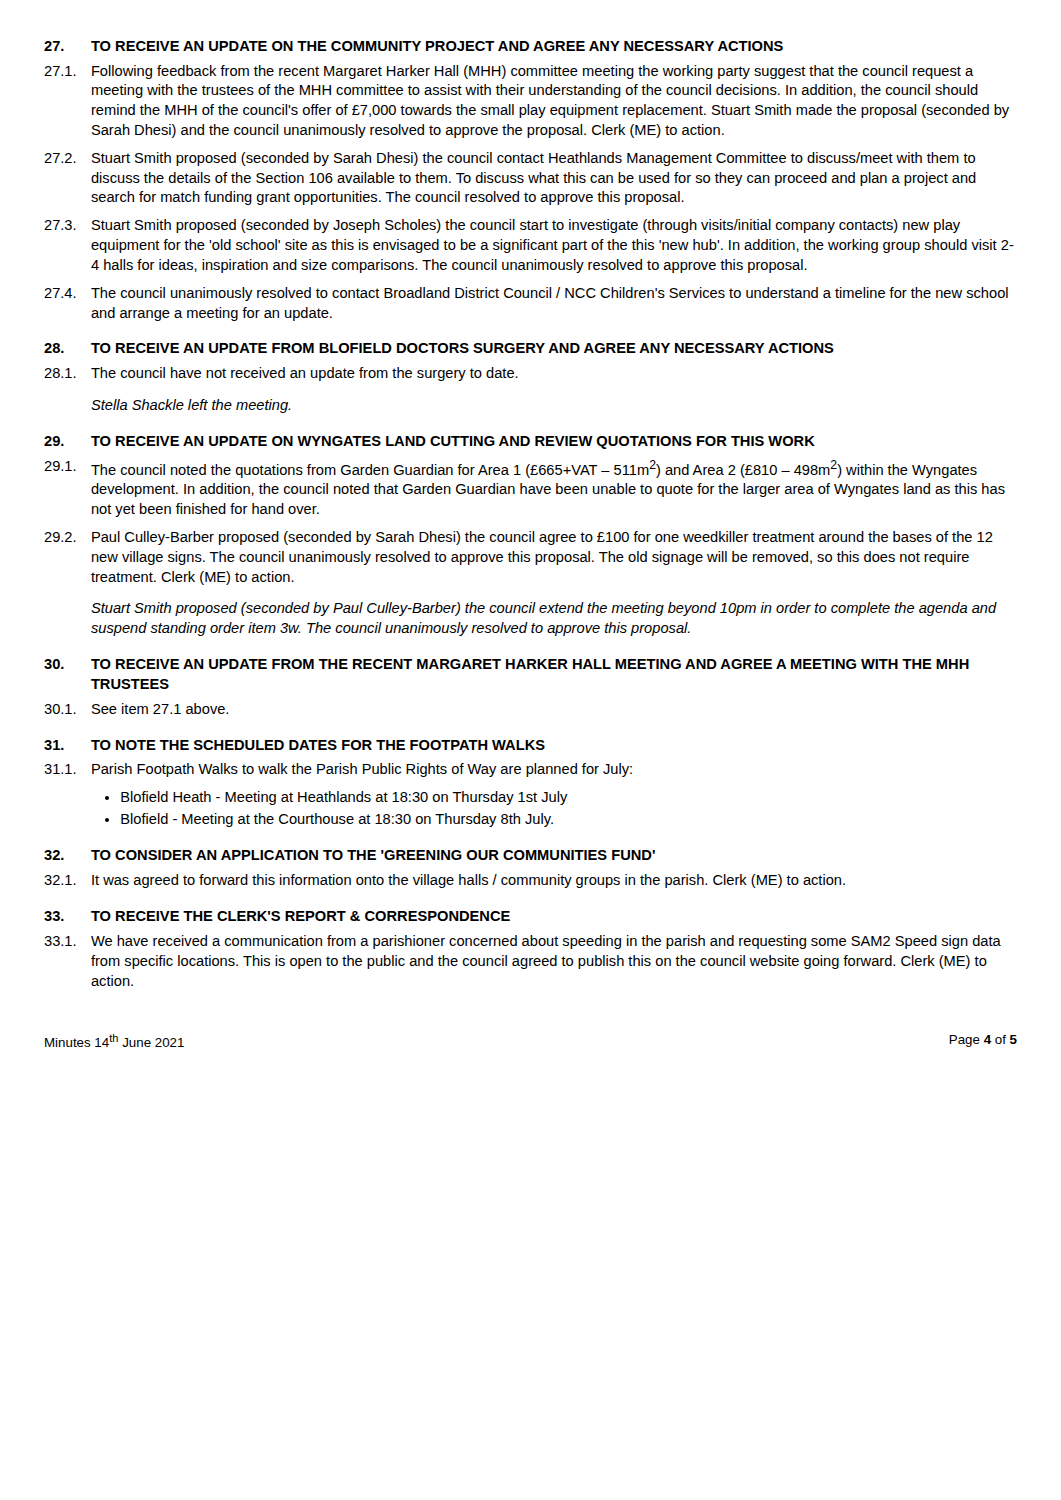27.
TO RECEIVE AN UPDATE ON THE COMMUNITY PROJECT AND AGREE ANY NECESSARY ACTIONS
27.1.
Following feedback from the recent Margaret Harker Hall (MHH) committee meeting the working party suggest that the council request a meeting with the trustees of the MHH committee to assist with their understanding of the council decisions. In addition, the council should remind the MHH of the council's offer of £7,000 towards the small play equipment replacement. Stuart Smith made the proposal (seconded by Sarah Dhesi) and the council unanimously resolved to approve the proposal. Clerk (ME) to action.
27.2.
Stuart Smith proposed (seconded by Sarah Dhesi) the council contact Heathlands Management Committee to discuss/meet with them to discuss the details of the Section 106 available to them. To discuss what this can be used for so they can proceed and plan a project and search for match funding grant opportunities. The council resolved to approve this proposal.
27.3.
Stuart Smith proposed (seconded by Joseph Scholes) the council start to investigate (through visits/initial company contacts) new play equipment for the 'old school' site as this is envisaged to be a significant part of the this 'new hub'. In addition, the working group should visit 2-4 halls for ideas, inspiration and size comparisons. The council unanimously resolved to approve this proposal.
27.4.
The council unanimously resolved to contact Broadland District Council / NCC Children's Services to understand a timeline for the new school and arrange a meeting for an update.
28.
TO RECEIVE AN UPDATE FROM BLOFIELD DOCTORS SURGERY AND AGREE ANY NECESSARY ACTIONS
28.1.
The council have not received an update from the surgery to date.
Stella Shackle left the meeting.
29.
TO RECEIVE AN UPDATE ON WYNGATES LAND CUTTING AND REVIEW QUOTATIONS FOR THIS WORK
29.1.
The council noted the quotations from Garden Guardian for Area 1 (£665+VAT – 511m2) and Area 2 (£810 – 498m2) within the Wyngates development. In addition, the council noted that Garden Guardian have been unable to quote for the larger area of Wyngates land as this has not yet been finished for hand over.
29.2.
Paul Culley-Barber proposed (seconded by Sarah Dhesi) the council agree to £100 for one weedkiller treatment around the bases of the 12 new village signs. The council unanimously resolved to approve this proposal. The old signage will be removed, so this does not require treatment. Clerk (ME) to action.
Stuart Smith proposed (seconded by Paul Culley-Barber) the council extend the meeting beyond 10pm in order to complete the agenda and suspend standing order item 3w. The council unanimously resolved to approve this proposal.
30.
TO RECEIVE AN UPDATE FROM THE RECENT MARGARET HARKER HALL MEETING AND AGREE A MEETING WITH THE MHH TRUSTEES
30.1.
See item 27.1 above.
31.
TO NOTE THE SCHEDULED DATES FOR THE FOOTPATH WALKS
31.1.
Parish Footpath Walks to walk the Parish Public Rights of Way are planned for July:
Blofield Heath - Meeting at Heathlands at 18:30 on Thursday 1st July
Blofield - Meeting at the Courthouse at 18:30 on Thursday 8th July.
32.
TO CONSIDER AN APPLICATION TO THE 'GREENING OUR COMMUNITIES FUND'
32.1.
It was agreed to forward this information onto the village halls / community groups in the parish. Clerk (ME) to action.
33.
TO RECEIVE THE CLERK'S REPORT & CORRESPONDENCE
33.1.
We have received a communication from a parishioner concerned about speeding in the parish and requesting some SAM2 Speed sign data from specific locations. This is open to the public and the council agreed to publish this on the council website going forward. Clerk (ME) to action.
Minutes 14th June 2021
Page 4 of 5